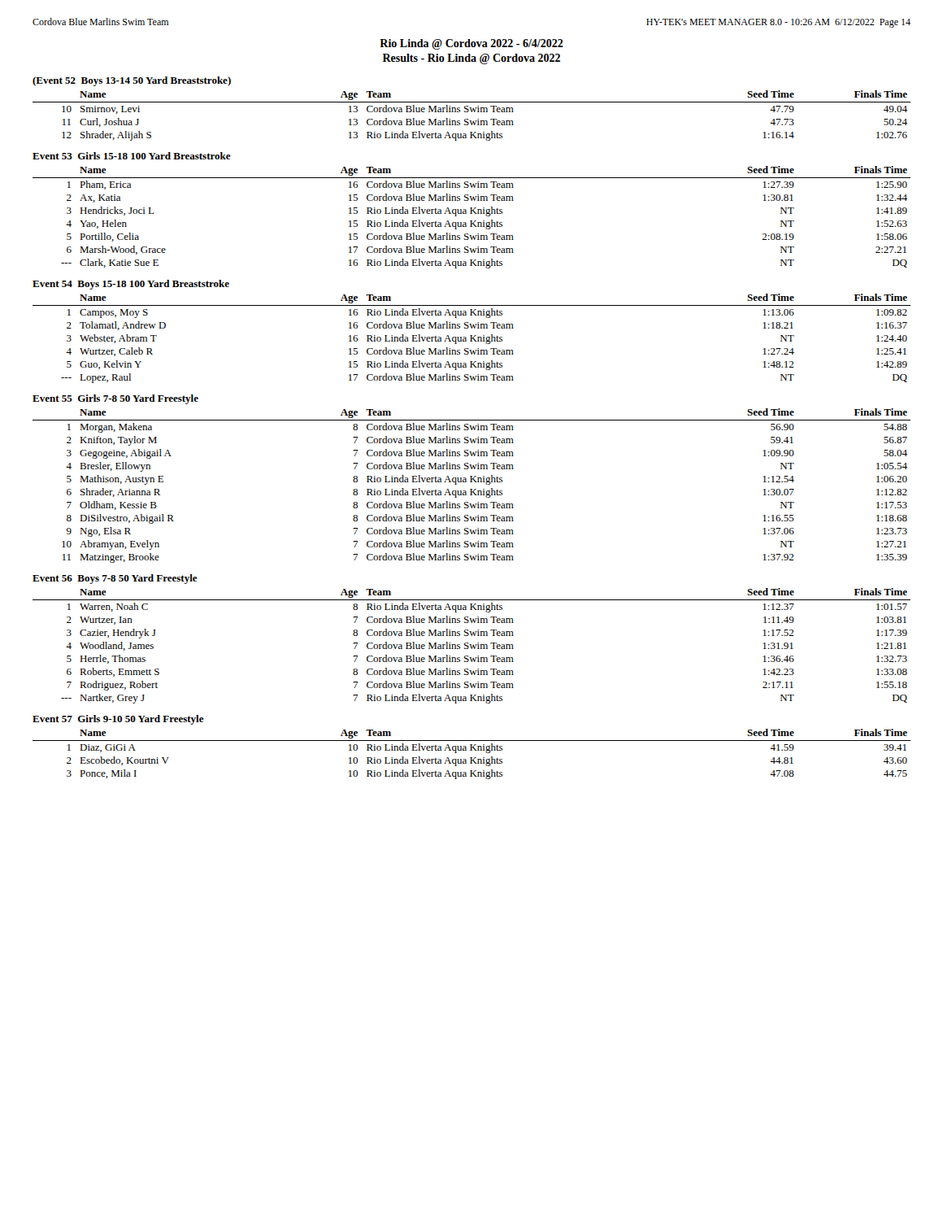Cordova Blue Marlins Swim Team
HY-TEK's MEET MANAGER 8.0 - 10:26 AM 6/12/2022 Page 14
Rio Linda @ Cordova 2022 - 6/4/2022
Results - Rio Linda @ Cordova 2022
(Event 52 Boys 13-14 50 Yard Breaststroke)
| | Name | Age | Team | Seed Time | Finals Time |
| --- | --- | --- | --- | --- | --- |
| 10 | Smirnov, Levi | 13 | Cordova Blue Marlins Swim Team | 47.79 | 49.04 |
| 11 | Curl, Joshua J | 13 | Cordova Blue Marlins Swim Team | 47.73 | 50.24 |
| 12 | Shrader, Alijah S | 13 | Rio Linda Elverta Aqua Knights | 1:16.14 | 1:02.76 |
Event 53 Girls 15-18 100 Yard Breaststroke
| | Name | Age | Team | Seed Time | Finals Time |
| --- | --- | --- | --- | --- | --- |
| 1 | Pham, Erica | 16 | Cordova Blue Marlins Swim Team | 1:27.39 | 1:25.90 |
| 2 | Ax, Katia | 15 | Cordova Blue Marlins Swim Team | 1:30.81 | 1:32.44 |
| 3 | Hendricks, Joci L | 15 | Rio Linda Elverta Aqua Knights | NT | 1:41.89 |
| 4 | Yao, Helen | 15 | Rio Linda Elverta Aqua Knights | NT | 1:52.63 |
| 5 | Portillo, Celia | 15 | Cordova Blue Marlins Swim Team | 2:08.19 | 1:58.06 |
| 6 | Marsh-Wood, Grace | 17 | Cordova Blue Marlins Swim Team | NT | 2:27.21 |
| --- | Clark, Katie Sue E | 16 | Rio Linda Elverta Aqua Knights | NT | DQ |
Event 54 Boys 15-18 100 Yard Breaststroke
| | Name | Age | Team | Seed Time | Finals Time |
| --- | --- | --- | --- | --- | --- |
| 1 | Campos, Moy S | 16 | Rio Linda Elverta Aqua Knights | 1:13.06 | 1:09.82 |
| 2 | Tolamatl, Andrew D | 16 | Cordova Blue Marlins Swim Team | 1:18.21 | 1:16.37 |
| 3 | Webster, Abram T | 16 | Rio Linda Elverta Aqua Knights | NT | 1:24.40 |
| 4 | Wurtzer, Caleb R | 15 | Cordova Blue Marlins Swim Team | 1:27.24 | 1:25.41 |
| 5 | Guo, Kelvin Y | 15 | Rio Linda Elverta Aqua Knights | 1:48.12 | 1:42.89 |
| --- | Lopez, Raul | 17 | Cordova Blue Marlins Swim Team | NT | DQ |
Event 55 Girls 7-8 50 Yard Freestyle
| | Name | Age | Team | Seed Time | Finals Time |
| --- | --- | --- | --- | --- | --- |
| 1 | Morgan, Makena | 8 | Cordova Blue Marlins Swim Team | 56.90 | 54.88 |
| 2 | Knifton, Taylor M | 7 | Cordova Blue Marlins Swim Team | 59.41 | 56.87 |
| 3 | Gegogeine, Abigail A | 7 | Cordova Blue Marlins Swim Team | 1:09.90 | 58.04 |
| 4 | Bresler, Ellowyn | 7 | Cordova Blue Marlins Swim Team | NT | 1:05.54 |
| 5 | Mathison, Austyn E | 8 | Rio Linda Elverta Aqua Knights | 1:12.54 | 1:06.20 |
| 6 | Shrader, Arianna R | 8 | Rio Linda Elverta Aqua Knights | 1:30.07 | 1:12.82 |
| 7 | Oldham, Kessie B | 8 | Cordova Blue Marlins Swim Team | NT | 1:17.53 |
| 8 | DiSilvestro, Abigail R | 8 | Cordova Blue Marlins Swim Team | 1:16.55 | 1:18.68 |
| 9 | Ngo, Elsa R | 7 | Cordova Blue Marlins Swim Team | 1:37.06 | 1:23.73 |
| 10 | Abramyan, Evelyn | 7 | Cordova Blue Marlins Swim Team | NT | 1:27.21 |
| 11 | Matzinger, Brooke | 7 | Cordova Blue Marlins Swim Team | 1:37.92 | 1:35.39 |
Event 56 Boys 7-8 50 Yard Freestyle
| | Name | Age | Team | Seed Time | Finals Time |
| --- | --- | --- | --- | --- | --- |
| 1 | Warren, Noah C | 8 | Rio Linda Elverta Aqua Knights | 1:12.37 | 1:01.57 |
| 2 | Wurtzer, Ian | 7 | Cordova Blue Marlins Swim Team | 1:11.49 | 1:03.81 |
| 3 | Cazier, Hendryk J | 8 | Cordova Blue Marlins Swim Team | 1:17.52 | 1:17.39 |
| 4 | Woodland, James | 7 | Cordova Blue Marlins Swim Team | 1:31.91 | 1:21.81 |
| 5 | Herrle, Thomas | 7 | Cordova Blue Marlins Swim Team | 1:36.46 | 1:32.73 |
| 6 | Roberts, Emmett S | 8 | Cordova Blue Marlins Swim Team | 1:42.23 | 1:33.08 |
| 7 | Rodriguez, Robert | 7 | Cordova Blue Marlins Swim Team | 2:17.11 | 1:55.18 |
| --- | Nartker, Grey J | 7 | Rio Linda Elverta Aqua Knights | NT | DQ |
Event 57 Girls 9-10 50 Yard Freestyle
| | Name | Age | Team | Seed Time | Finals Time |
| --- | --- | --- | --- | --- | --- |
| 1 | Diaz, GiGi A | 10 | Rio Linda Elverta Aqua Knights | 41.59 | 39.41 |
| 2 | Escobedo, Kourtni V | 10 | Rio Linda Elverta Aqua Knights | 44.81 | 43.60 |
| 3 | Ponce, Mila I | 10 | Rio Linda Elverta Aqua Knights | 47.08 | 44.75 |